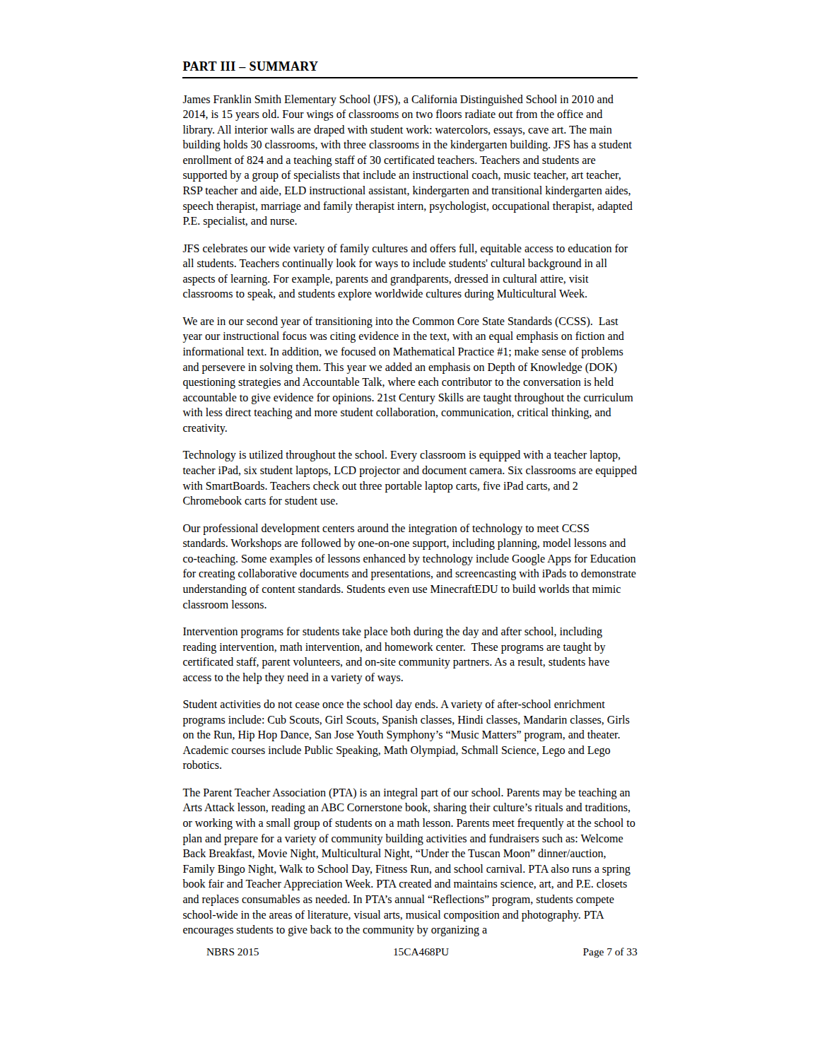PART III – SUMMARY
James Franklin Smith Elementary School (JFS), a California Distinguished School in 2010 and 2014, is 15 years old. Four wings of classrooms on two floors radiate out from the office and library. All interior walls are draped with student work: watercolors, essays, cave art. The main building holds 30 classrooms, with three classrooms in the kindergarten building. JFS has a student enrollment of 824 and a teaching staff of 30 certificated teachers. Teachers and students are supported by a group of specialists that include an instructional coach, music teacher, art teacher, RSP teacher and aide, ELD instructional assistant, kindergarten and transitional kindergarten aides, speech therapist, marriage and family therapist intern, psychologist, occupational therapist, adapted P.E. specialist, and nurse.
JFS celebrates our wide variety of family cultures and offers full, equitable access to education for all students. Teachers continually look for ways to include students' cultural background in all aspects of learning. For example, parents and grandparents, dressed in cultural attire, visit classrooms to speak, and students explore worldwide cultures during Multicultural Week.
We are in our second year of transitioning into the Common Core State Standards (CCSS). Last year our instructional focus was citing evidence in the text, with an equal emphasis on fiction and informational text. In addition, we focused on Mathematical Practice #1; make sense of problems and persevere in solving them. This year we added an emphasis on Depth of Knowledge (DOK) questioning strategies and Accountable Talk, where each contributor to the conversation is held accountable to give evidence for opinions. 21st Century Skills are taught throughout the curriculum with less direct teaching and more student collaboration, communication, critical thinking, and creativity.
Technology is utilized throughout the school. Every classroom is equipped with a teacher laptop, teacher iPad, six student laptops, LCD projector and document camera. Six classrooms are equipped with SmartBoards. Teachers check out three portable laptop carts, five iPad carts, and 2 Chromebook carts for student use.
Our professional development centers around the integration of technology to meet CCSS standards. Workshops are followed by one-on-one support, including planning, model lessons and co-teaching. Some examples of lessons enhanced by technology include Google Apps for Education for creating collaborative documents and presentations, and screencasting with iPads to demonstrate understanding of content standards. Students even use MinecraftEDU to build worlds that mimic classroom lessons.
Intervention programs for students take place both during the day and after school, including reading intervention, math intervention, and homework center. These programs are taught by certificated staff, parent volunteers, and on-site community partners. As a result, students have access to the help they need in a variety of ways.
Student activities do not cease once the school day ends. A variety of after-school enrichment programs include: Cub Scouts, Girl Scouts, Spanish classes, Hindi classes, Mandarin classes, Girls on the Run, Hip Hop Dance, San Jose Youth Symphony’s “Music Matters” program, and theater. Academic courses include Public Speaking, Math Olympiad, Schmall Science, Lego and Lego robotics.
The Parent Teacher Association (PTA) is an integral part of our school. Parents may be teaching an Arts Attack lesson, reading an ABC Cornerstone book, sharing their culture’s rituals and traditions, or working with a small group of students on a math lesson. Parents meet frequently at the school to plan and prepare for a variety of community building activities and fundraisers such as: Welcome Back Breakfast, Movie Night, Multicultural Night, “Under the Tuscan Moon” dinner/auction, Family Bingo Night, Walk to School Day, Fitness Run, and school carnival. PTA also runs a spring book fair and Teacher Appreciation Week. PTA created and maintains science, art, and P.E. closets and replaces consumables as needed. In PTA’s annual “Reflections” program, students compete school-wide in the areas of literature, visual arts, musical composition and photography. PTA encourages students to give back to the community by organizing a
NBRS 2015 15CA468PU Page 7 of 33